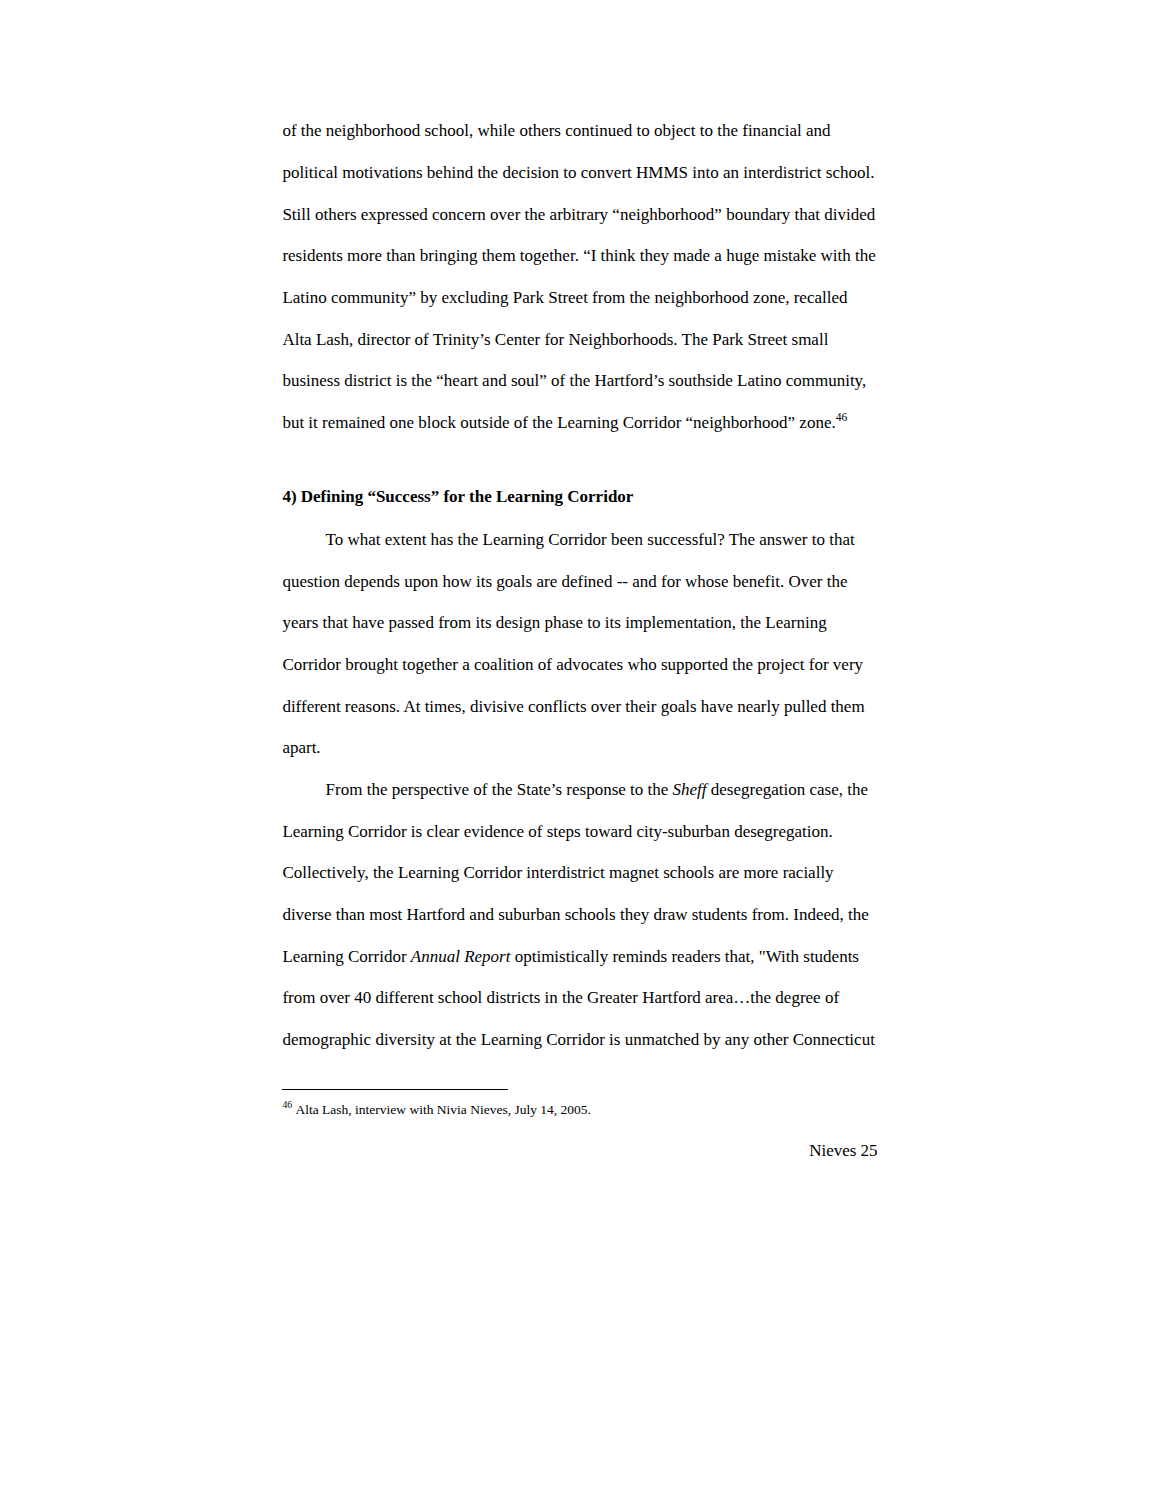of the neighborhood school, while others continued to object to the financial and political motivations behind the decision to convert HMMS into an interdistrict school. Still others expressed concern over the arbitrary “neighborhood” boundary that divided residents more than bringing them together. “I think they made a huge mistake with the Latino community” by excluding Park Street from the neighborhood zone, recalled Alta Lash, director of Trinity’s Center for Neighborhoods. The Park Street small business district is the “heart and soul” of the Hartford’s southside Latino community, but it remained one block outside of the Learning Corridor “neighborhood” zone.46
4) Defining “Success” for the Learning Corridor
To what extent has the Learning Corridor been successful? The answer to that question depends upon how its goals are defined -- and for whose benefit. Over the years that have passed from its design phase to its implementation, the Learning Corridor brought together a coalition of advocates who supported the project for very different reasons. At times, divisive conflicts over their goals have nearly pulled them apart.
From the perspective of the State’s response to the Sheff desegregation case, the Learning Corridor is clear evidence of steps toward city-suburban desegregation. Collectively, the Learning Corridor interdistrict magnet schools are more racially diverse than most Hartford and suburban schools they draw students from. Indeed, the Learning Corridor Annual Report optimistically reminds readers that, "With students from over 40 different school districts in the Greater Hartford area…the degree of demographic diversity at the Learning Corridor is unmatched by any other Connecticut
46 Alta Lash, interview with Nivia Nieves, July 14, 2005.
Nieves 25